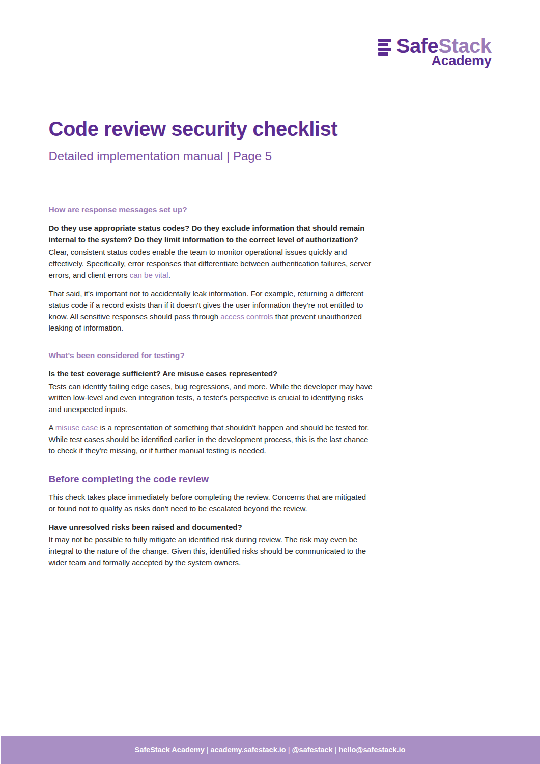Safe Stack Academy
Code review security checklist
Detailed implementation manual | Page 5
How are response messages set up?
Do they use appropriate status codes? Do they exclude information that should remain internal to the system? Do they limit information to the correct level of authorization?
Clear, consistent status codes enable the team to monitor operational issues quickly and effectively. Specifically, error responses that differentiate between authentication failures, server errors, and client errors can be vital.
That said, it's important not to accidentally leak information. For example, returning a different status code if a record exists than if it doesn't gives the user information they're not entitled to know. All sensitive responses should pass through access controls that prevent unauthorized leaking of information.
What's been considered for testing?
Is the test coverage sufficient? Are misuse cases represented?
Tests can identify failing edge cases, bug regressions, and more. While the developer may have written low-level and even integration tests, a tester's perspective is crucial to identifying risks and unexpected inputs.
A misuse case is a representation of something that shouldn't happen and should be tested for. While test cases should be identified earlier in the development process, this is the last chance to check if they're missing, or if further manual testing is needed.
Before completing the code review
This check takes place immediately before completing the review. Concerns that are mitigated or found not to qualify as risks don't need to be escalated beyond the review.
Have unresolved risks been raised and documented?
It may not be possible to fully mitigate an identified risk during review. The risk may even be integral to the nature of the change. Given this, identified risks should be communicated to the wider team and formally accepted by the system owners.
SafeStack Academy|academy.safestack.io|@safestack|hello@safestack.io